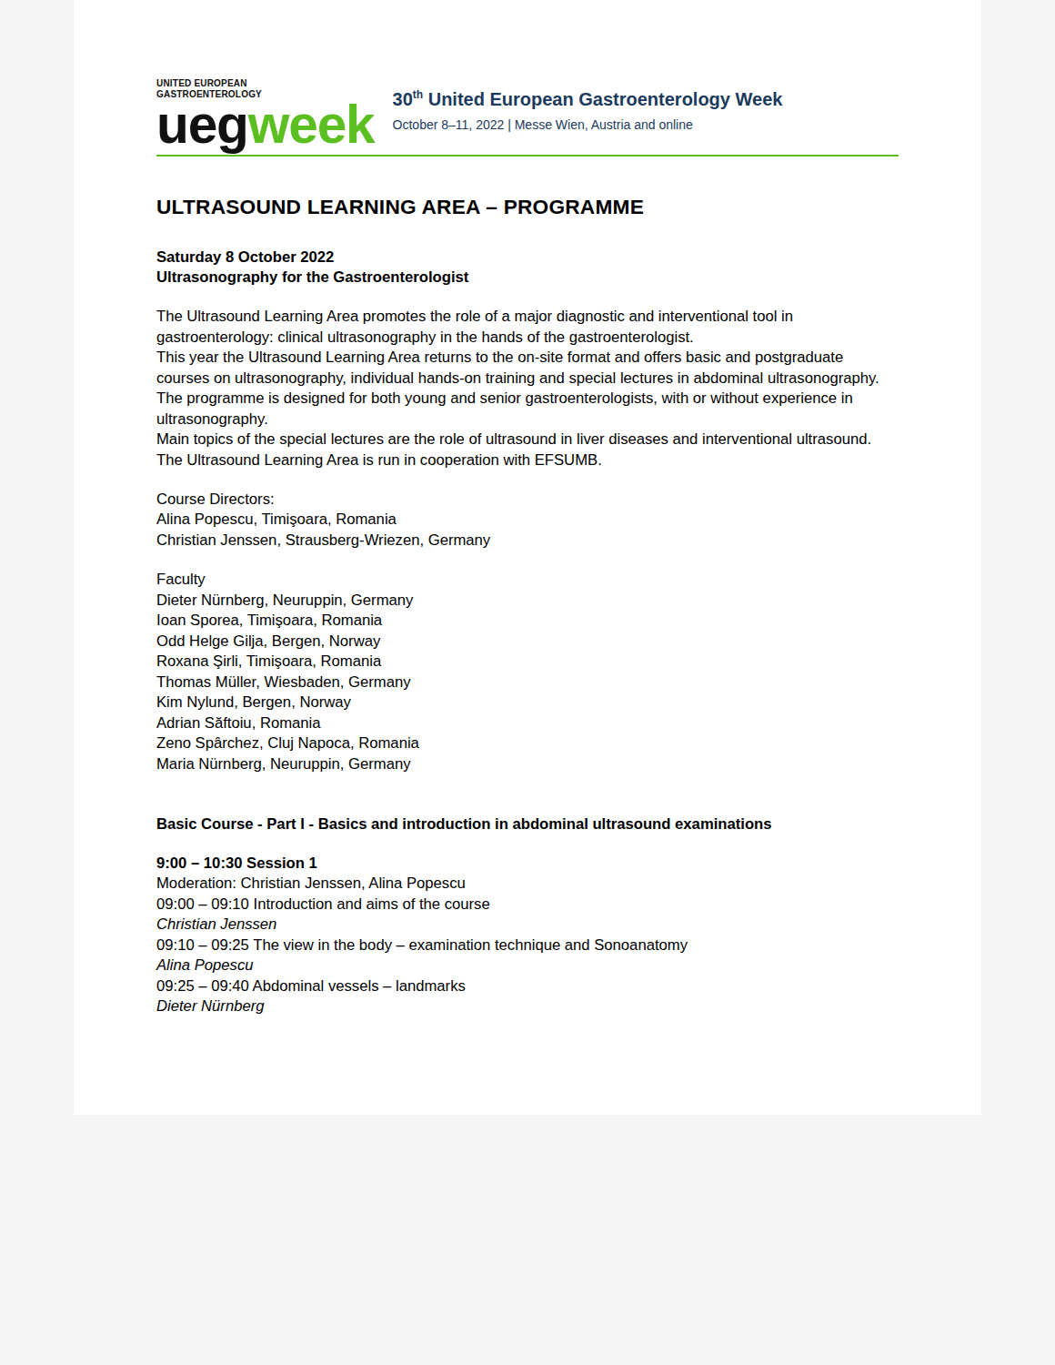United European
Gastroenterology
ueg week
30th United European Gastroenterology Week
October 8–11, 2022 | Messe Wien, Austria and online
ULTRASOUND LEARNING AREA – PROGRAMME
Saturday 8 October 2022
Ultrasonography for the Gastroenterologist
The Ultrasound Learning Area promotes the role of a major diagnostic and interventional tool in gastroenterology: clinical ultrasonography in the hands of the gastroenterologist.
This year the Ultrasound Learning Area returns to the on-site format and offers basic and postgraduate courses on ultrasonography, individual hands-on training and special lectures in abdominal ultrasonography. The programme is designed for both young and senior gastroenterologists, with or without experience in ultrasonography.
Main topics of the special lectures are the role of ultrasound in liver diseases and interventional ultrasound.
The Ultrasound Learning Area is run in cooperation with EFSUMB.
Course Directors:
Alina Popescu, Timişoara, Romania
Christian Jenssen, Strausberg-Wriezen, Germany
Faculty
Dieter Nürnberg, Neuruppin, Germany
Ioan Sporea, Timişoara, Romania
Odd Helge Gilja, Bergen, Norway
Roxana Şirli, Timişoara, Romania
Thomas Müller, Wiesbaden, Germany
Kim Nylund, Bergen, Norway
Adrian Săftoiu, Romania
Zeno Spârchez, Cluj Napoca, Romania
Maria Nürnberg, Neuruppin, Germany
Basic Course - Part I - Basics and introduction in abdominal ultrasound examinations
9:00 – 10:30 Session 1
Moderation: Christian Jenssen, Alina Popescu
09:00 – 09:10 Introduction and aims of the course
Christian Jenssen
09:10 – 09:25 The view in the body – examination technique and Sonoanatomy
Alina Popescu
09:25 – 09:40 Abdominal vessels – landmarks
Dieter Nürnberg